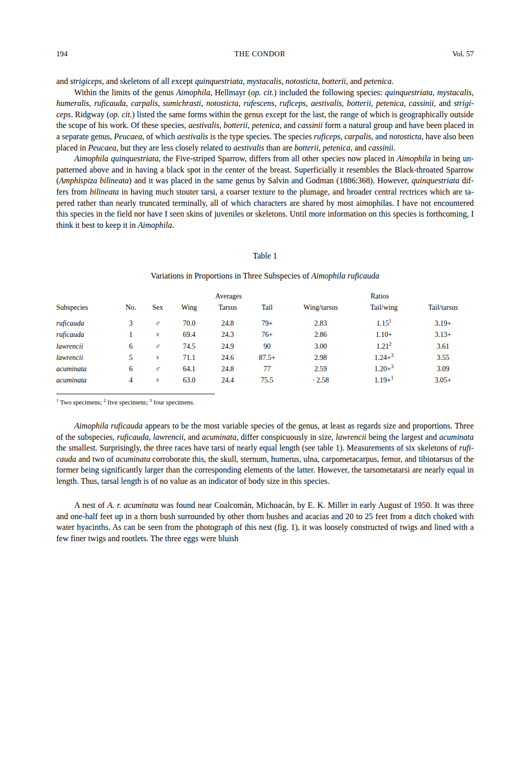194 THE CONDOR Vol. 57
and strigiceps, and skeletons of all except quinquestriata, mystacalis, notosticta, botterii, and petenica.
Within the limits of the genus Aimophila, Hellmayr (op. cit.) included the following species: quinquestriata, mystacalis, humeralis, ruficauda, carpalis, sumichrasti, notosticta, rufescens, ruficeps, aestivalis, botterii, petenica, cassinii, and strigiceps. Ridgway (op. cit.) listed the same forms within the genus except for the last, the range of which is geographically outside the scope of his work. Of these species, aestivalis, botterii, petenica, and cassinii form a natural group and have been placed in a separate genus, Peucaea, of which aestivalis is the type species. The species ruficeps, carpalis, and notosticta, have also been placed in Peucaea, but they are less closely related to aestivalis than are botterii, petenica, and cassinii.
Aimophila quinquestriata, the Five-striped Sparrow, differs from all other species now placed in Aimophila in being unpatterned above and in having a black spot in the center of the breast. Superficially it resembles the Black-throated Sparrow (Amphispiza bilineata) and it was placed in the same genus by Salvin and Godman (1886:368). However, quinquestriata differs from bilineata in having much stouter tarsi, a coarser texture to the plumage, and broader central rectrices which are tapered rather than nearly truncated terminally, all of which characters are shared by most aimophilas. I have not encountered this species in the field nor have I seen skins of juveniles or skeletons. Until more information on this species is forthcoming, I think it best to keep it in Aimophila.
Table 1 Variations in Proportions in Three Subspecies of Aimophila ruficauda
| | | | Averages | Ratios |
| --- | --- | --- | --- | --- |
| Subspecies | No. | Sex | Wing | Tarsus | Tail | Wing/tarsus | Tail/wing | Tail/tarsus |
| ruficauda | 3 | ♂ | 70.0 | 24.8 | 79+ | 2.83 | 1.15 1 | 3.19+ |
| ruficauda | 1 | ♀ | 69.4 | 24.3 | 76+ | 2.86 | 1.10+ | 3.13+ |
| lawrencii | 6 | ♂ | 74.5 | 24.9 | 90 | 3.00 | 1.21 2 | 3.61 |
| lawrencii | 5 | ♀ | 71.1 | 24.6 | 87.5+ | 2.98 | 1.24+ 3 | 3.55 |
| acuminata | 6 | ♂ | 64.1 | 24.8 | 77 | 2.59 | 1.20+ 3 | 3.09 |
| acuminata | 4 | ♀ | 63.0 | 24.4 | 75.5 | · 2.58 | 1.19+ 1 | 3.05+ |
1 Two specimens; 2 five specimens; 3 four specimens.
Aimophila ruficauda appears to be the most variable species of the genus, at least as regards size and proportions. Three of the subspecies, ruficauda, lawrencii, and acuminata, differ conspicuously in size, lawrencii being the largest and acuminata the smallest. Surprisingly, the three races have tarsi of nearly equal length (see table 1). Measurements of six skeletons of ruficauda and two of acuminata corroborate this, the skull, sternum, humerus, ulna, carpometacarpus, femur, and tibiotarsus of the former being significantly larger than the corresponding elements of the latter. However, the tarsometatarsi are nearly equal in length. Thus, tarsal length is of no value as an indicator of body size in this species.
A nest of A. r. acuminata was found near Coalcomán, Michoacán, by E. K. Miller in early August of 1950. It was three and one-half feet up in a thorn bush surrounded by other thorn bushes and acacias and 20 to 25 feet from a ditch choked with water hyacinths. As can be seen from the photograph of this nest (fig. 1), it was loosely constructed of twigs and lined with a few finer twigs and rootlets. The three eggs were bluish